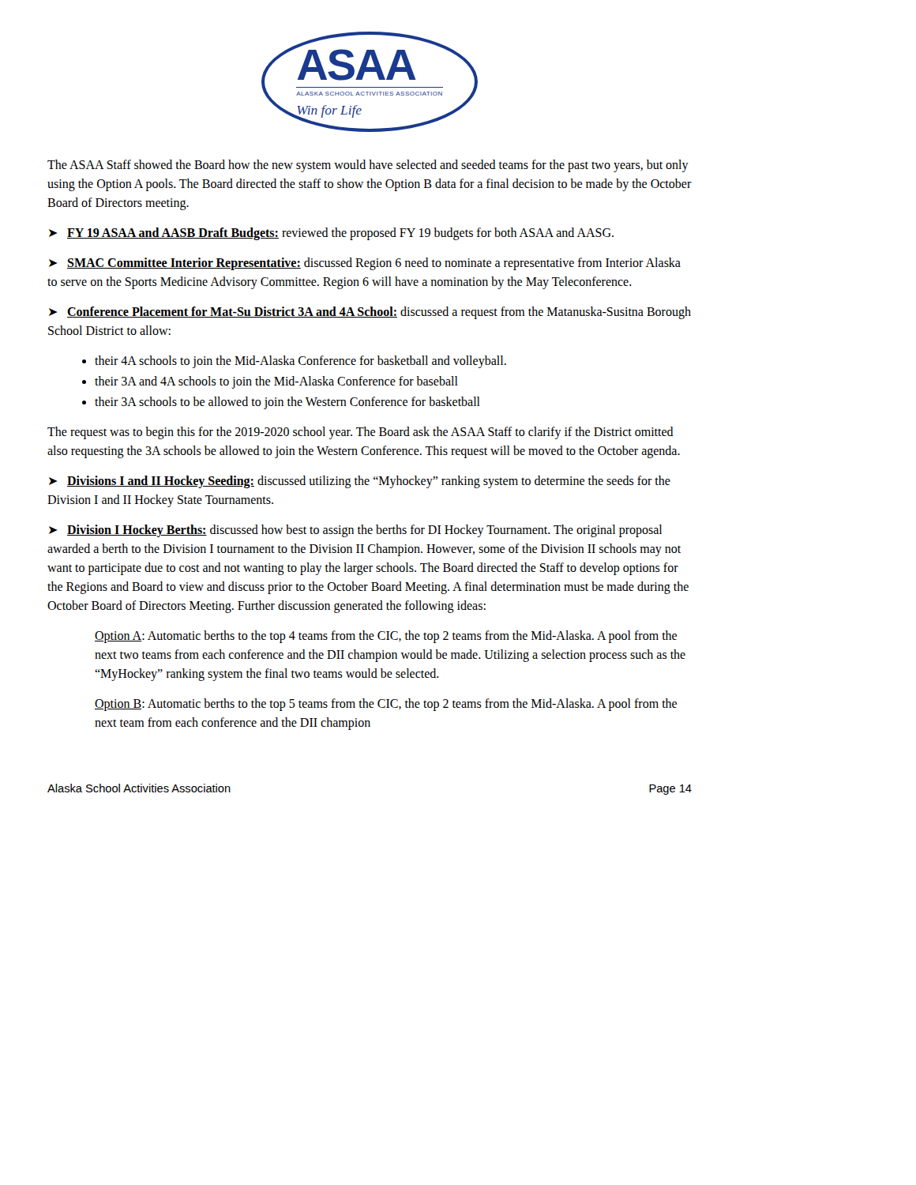ASAA
ALASKA SCHOOL ACTIVITIES ASSOCIATION
Win for Life
The ASAA Staff showed the Board how the new system would have selected and seeded teams for the past two years, but only using the Option A pools. The Board directed the staff to show the Option B data for a final decision to be made by the October Board of Directors meeting.
➤ FY 19 ASAA and AASB Draft Budgets: reviewed the proposed FY 19 budgets for both ASAA and AASG.
➤ SMAC Committee Interior Representative: discussed Region 6 need to nominate a representative from Interior Alaska to serve on the Sports Medicine Advisory Committee. Region 6 will have a nomination by the May Teleconference.
➤ Conference Placement for Mat-Su District 3A and 4A School: discussed a request from the Matanuska-Susitna Borough School District to allow:
their 4A schools to join the Mid-Alaska Conference for basketball and volleyball.
their 3A and 4A schools to join the Mid-Alaska Conference for baseball
their 3A schools to be allowed to join the Western Conference for basketball
The request was to begin this for the 2019-2020 school year. The Board ask the ASAA Staff to clarify if the District omitted also requesting the 3A schools be allowed to join the Western Conference. This request will be moved to the October agenda.
➤ Divisions I and II Hockey Seeding: discussed utilizing the “Myhockey” ranking system to determine the seeds for the Division I and II Hockey State Tournaments.
➤ Division I Hockey Berths: discussed how best to assign the berths for DI Hockey Tournament. The original proposal awarded a berth to the Division I tournament to the Division II Champion. However, some of the Division II schools may not want to participate due to cost and not wanting to play the larger schools. The Board directed the Staff to develop options for the Regions and Board to view and discuss prior to the October Board Meeting. A final determination must be made during the October Board of Directors Meeting. Further discussion generated the following ideas:
Option A: Automatic berths to the top 4 teams from the CIC, the top 2 teams from the Mid-Alaska. A pool from the next two teams from each conference and the DII champion would be made. Utilizing a selection process such as the “MyHockey” ranking system the final two teams would be selected.
Option B: Automatic berths to the top 5 teams from the CIC, the top 2 teams from the Mid-Alaska. A pool from the next team from each conference and the DII champion
Alaska School Activities Association Page 14